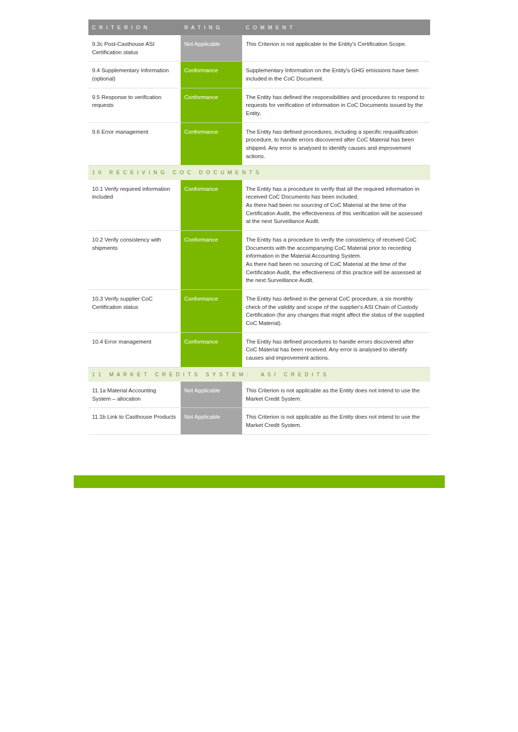| C R I T E R I O N | R A T I N G | C O M M E N T |
| --- | --- | --- |
| 9.3c Post-Casthouse ASI Certification status | Not Applicable | This Criterion is not applicable to the Entity's Certification Scope. |
| 9.4 Supplementary Information (optional) | Conformance | Supplementary Information on the Entity's GHG emissions have been included in the CoC Document. |
| 9.5 Response to verification requests | Conformance | The Entity has defined the responsibilities and procedures to respond to requests for verification of information in CoC Documents issued by the Entity. |
| 9.6 Error management | Conformance | The Entity has defined procedures, including a specific requalification procedure, to handle errors discovered after CoC Material has been shipped. Any error is analysed to identify causes and improvement actions. |
| 1 0 R E C E I V I N G C O C D O C U M E N T S |
| 10.1 Verify required information included | Conformance | The Entity has a procedure to verify that all the required information in received CoC Documents has been included. As there had been no sourcing of CoC Material at the time of the Certification Audit, the effectiveness of this verification will be assessed at the next Surveillance Audit. |
| 10.2 Verify consistency with shipments | Conformance | The Entity has a procedure to verify the consistency of received CoC Documents with the accompanying CoC Material prior to recording information in the Material Accounting System. As there had been no sourcing of CoC Material at the time of the Certification Audit, the effectiveness of this practice will be assessed at the next Surveillance Audit. |
| 10.3 Verify supplier CoC Certification status | Conformance | The Entity has defined in the general CoC procedure, a six monthly check of the validity and scope of the supplier's ASI Chain of Custody Certification (for any changes that might affect the status of the supplied CoC Material). |
| 10.4 Error management | Conformance | The Entity has defined procedures to handle errors discovered after CoC Material has been received. Any error is analysed to identify causes and improvement actions. |
| 1 1 M A R K E T C R E D I T S S Y S T E M : A S I C R E D I T S |
| 11.1a Material Accounting System – allocation | Not Applicable | This Criterion is not applicable as the Entity does not intend to use the Market Credit System. |
| 11.1b Link to Casthouse Products | Not Applicable | This Criterion is not applicable as the Entity does not intend to use the Market Credit System. |